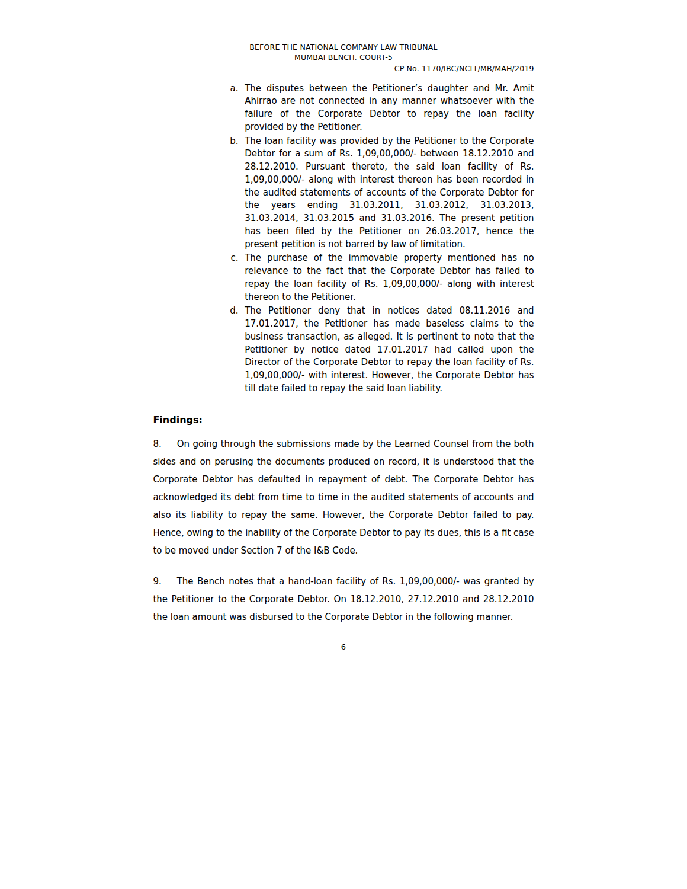BEFORE THE NATIONAL COMPANY LAW TRIBUNAL
MUMBAI BENCH, COURT-5
CP No. 1170/IBC/NCLT/MB/MAH/2019
The disputes between the Petitioner’s daughter and Mr. Amit Ahirrao are not connected in any manner whatsoever with the failure of the Corporate Debtor to repay the loan facility provided by the Petitioner.
The loan facility was provided by the Petitioner to the Corporate Debtor for a sum of Rs. 1,09,00,000/- between 18.12.2010 and 28.12.2010. Pursuant thereto, the said loan facility of Rs. 1,09,00,000/- along with interest thereon has been recorded in the audited statements of accounts of the Corporate Debtor for the years ending 31.03.2011, 31.03.2012, 31.03.2013, 31.03.2014, 31.03.2015 and 31.03.2016. The present petition has been filed by the Petitioner on 26.03.2017, hence the present petition is not barred by law of limitation.
The purchase of the immovable property mentioned has no relevance to the fact that the Corporate Debtor has failed to repay the loan facility of Rs. 1,09,00,000/- along with interest thereon to the Petitioner.
The Petitioner deny that in notices dated 08.11.2016 and 17.01.2017, the Petitioner has made baseless claims to the business transaction, as alleged. It is pertinent to note that the Petitioner by notice dated 17.01.2017 had called upon the Director of the Corporate Debtor to repay the loan facility of Rs. 1,09,00,000/- with interest. However, the Corporate Debtor has till date failed to repay the said loan liability.
Findings:
8. On going through the submissions made by the Learned Counsel from the both sides and on perusing the documents produced on record, it is understood that the Corporate Debtor has defaulted in repayment of debt. The Corporate Debtor has acknowledged its debt from time to time in the audited statements of accounts and also its liability to repay the same. However, the Corporate Debtor failed to pay. Hence, owing to the inability of the Corporate Debtor to pay its dues, this is a fit case to be moved under Section 7 of the I&B Code.
9. The Bench notes that a hand-loan facility of Rs. 1,09,00,000/- was granted by the Petitioner to the Corporate Debtor. On 18.12.2010, 27.12.2010 and 28.12.2010 the loan amount was disbursed to the Corporate Debtor in the following manner.
6